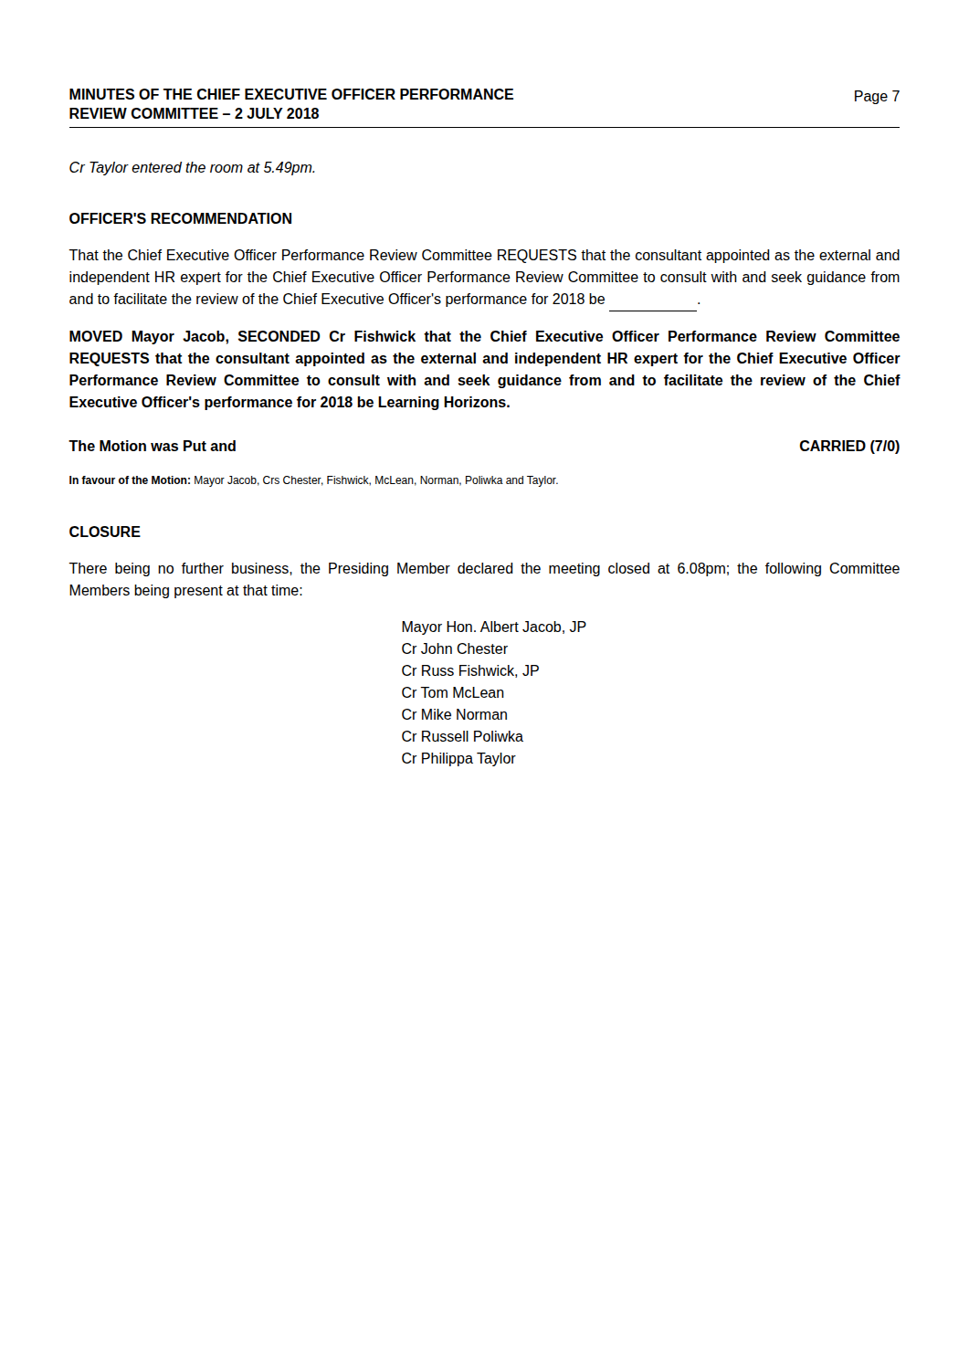Minutes of the Chief Executive Officer Performance
Review Committee – 2 July 2018
Page 7
Cr Taylor entered the room at 5.49pm.
Officer's Recommendation
That the Chief Executive Officer Performance Review Committee REQUESTS that the consultant appointed as the external and independent HR expert for the Chief Executive Officer Performance Review Committee to consult with and seek guidance from and to facilitate the review of the Chief Executive Officer's performance for 2018 be .
MOVED Mayor Jacob, SECONDED Cr Fishwick that the Chief Executive Officer Performance Review Committee REQUESTS that the consultant appointed as the external and independent HR expert for the Chief Executive Officer Performance Review Committee to consult with and seek guidance from and to facilitate the review of the Chief Executive Officer's performance for 2018 be Learning Horizons.
The Motion was Put and CARRIED (7/0)
In favour of the Motion: Mayor Jacob, Crs Chester, Fishwick, McLean, Norman, Poliwka and Taylor.
Closure
There being no further business, the Presiding Member declared the meeting closed at 6.08pm; the following Committee Members being present at that time:
Mayor Hon. Albert Jacob, JP
Cr John Chester
Cr Russ Fishwick, JP
Cr Tom McLean
Cr Mike Norman
Cr Russell Poliwka
Cr Philippa Taylor